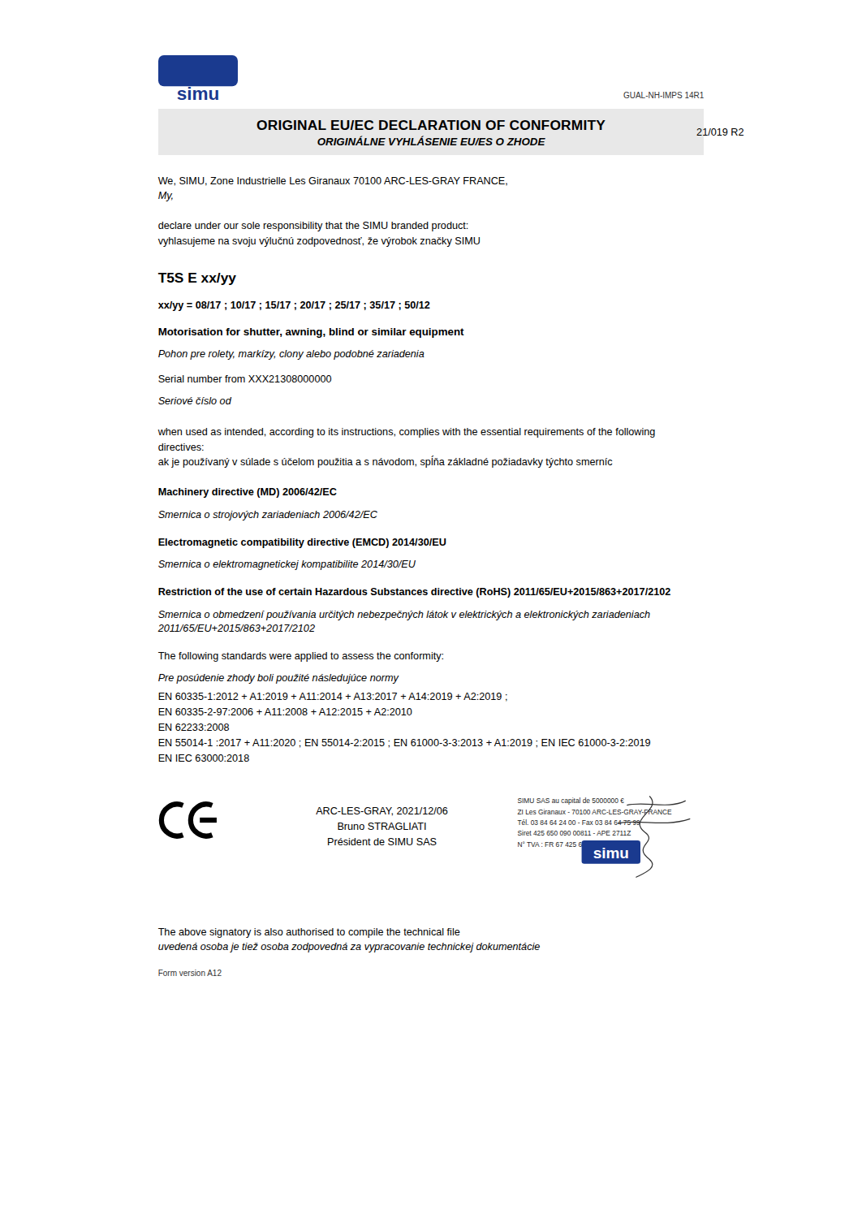GUAL-NH-IMPS 14R1
ORIGINAL EU/EC DECLARATION OF CONFORMITY
ORIGINÁLNE VYHLÁSENIE EU/ES O ZHODE
21/019 R2
We, SIMU, Zone Industrielle Les Giranaux 70100 ARC-LES-GRAY FRANCE,
My,
declare under our sole responsibility that the SIMU branded product:
vyhlasujeme na svoju výlučnú zodpovednosť, že výrobok značky SIMU
T5S E xx/yy
xx/yy = 08/17 ; 10/17 ; 15/17 ; 20/17 ; 25/17 ; 35/17 ; 50/12
Motorisation for shutter, awning, blind or similar equipment
Pohon pre rolety, markízy, clony alebo podobné zariadenia
Serial number from XXX21308000000
Seriové číslo od
when used as intended, according to its instructions, complies with the essential requirements of the following directives:
ak je používaný v súlade s účelom použitia a s návodom, spĺňa základné požiadavky týchto smerníc
Machinery directive (MD) 2006/42/EC
Smernica o strojových zariadeniach 2006/42/EC
Electromagnetic compatibility directive (EMCD) 2014/30/EU
Smernica o elektromagnetickej kompatibilite 2014/30/EU
Restriction of the use of certain Hazardous Substances directive (RoHS) 2011/65/EU+2015/863+2017/2102
Smernica o obmedzení používania určitých nebezpečných látok v elektrických a elektronických zariadeniach
2011/65/EU+2015/863+2017/2102
The following standards were applied to assess the conformity:
Pre posúdenie zhody boli použité následujúce normy
EN 60335‑1:2012 + A1:2019 + A11:2014 + A13:2017 + A14:2019 + A2:2019 ;
EN 60335‑2‑97:2006 + A11:2008 + A12:2015 + A2:2010
EN 62233:2008
EN 55014‑1 :2017 + A11:2020 ; EN 55014‑2:2015 ; EN 61000‑3‑3:2013 + A1:2019 ; EN IEC 61000‑3‑2:2019
EN IEC 63000:2018
ARC‑LES‑GRAY, 2021/12/06
Bruno STRAGLIATI
Président de SIMU SAS
The above signatory is also authorised to compile the technical file
uvedená osoba je tiež osoba zodpovedná za vypracovanie technickej dokumentácie
Form version A12